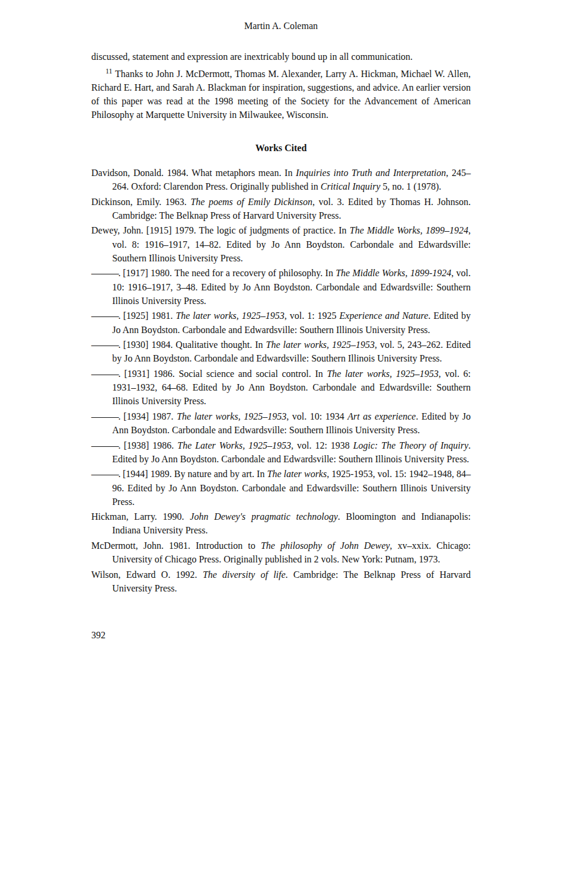Martin A. Coleman
discussed, statement and expression are inextricably bound up in all communication.
11 Thanks to John J. McDermott, Thomas M. Alexander, Larry A. Hickman, Michael W. Allen, Richard E. Hart, and Sarah A. Blackman for inspiration, suggestions, and advice. An earlier version of this paper was read at the 1998 meeting of the Society for the Advancement of American Philosophy at Marquette University in Milwaukee, Wisconsin.
Works Cited
Davidson, Donald. 1984. What metaphors mean. In Inquiries into Truth and Interpretation, 245–264. Oxford: Clarendon Press. Originally published in Critical Inquiry 5, no. 1 (1978).
Dickinson, Emily. 1963. The poems of Emily Dickinson, vol. 3. Edited by Thomas H. Johnson. Cambridge: The Belknap Press of Harvard University Press.
Dewey, John. [1915] 1979. The logic of judgments of practice. In The Middle Works, 1899–1924, vol. 8: 1916–1917, 14–82. Edited by Jo Ann Boydston. Carbondale and Edwardsville: Southern Illinois University Press.
———. [1917] 1980. The need for a recovery of philosophy. In The Middle Works, 1899-1924, vol. 10: 1916–1917, 3–48. Edited by Jo Ann Boydston. Carbondale and Edwardsville: Southern Illinois University Press.
———. [1925] 1981. The later works, 1925–1953, vol. 1: 1925 Experience and Nature. Edited by Jo Ann Boydston. Carbondale and Edwardsville: Southern Illinois University Press.
———. [1930] 1984. Qualitative thought. In The later works, 1925–1953, vol. 5, 243–262. Edited by Jo Ann Boydston. Carbondale and Edwardsville: Southern Illinois University Press.
———. [1931] 1986. Social science and social control. In The later works, 1925–1953, vol. 6: 1931–1932, 64–68. Edited by Jo Ann Boydston. Carbondale and Edwardsville: Southern Illinois University Press.
———. [1934] 1987. The later works, 1925–1953, vol. 10: 1934 Art as experience. Edited by Jo Ann Boydston. Carbondale and Edwardsville: Southern Illinois University Press.
———. [1938] 1986. The Later Works, 1925–1953, vol. 12: 1938 Logic: The Theory of Inquiry. Edited by Jo Ann Boydston. Carbondale and Edwardsville: Southern Illinois University Press.
———. [1944] 1989. By nature and by art. In The later works, 1925-1953, vol. 15: 1942–1948, 84–96. Edited by Jo Ann Boydston. Carbondale and Edwardsville: Southern Illinois University Press.
Hickman, Larry. 1990. John Dewey's pragmatic technology. Bloomington and Indianapolis: Indiana University Press.
McDermott, John. 1981. Introduction to The philosophy of John Dewey, xv–xxix. Chicago: University of Chicago Press. Originally published in 2 vols. New York: Putnam, 1973.
Wilson, Edward O. 1992. The diversity of life. Cambridge: The Belknap Press of Harvard University Press.
392